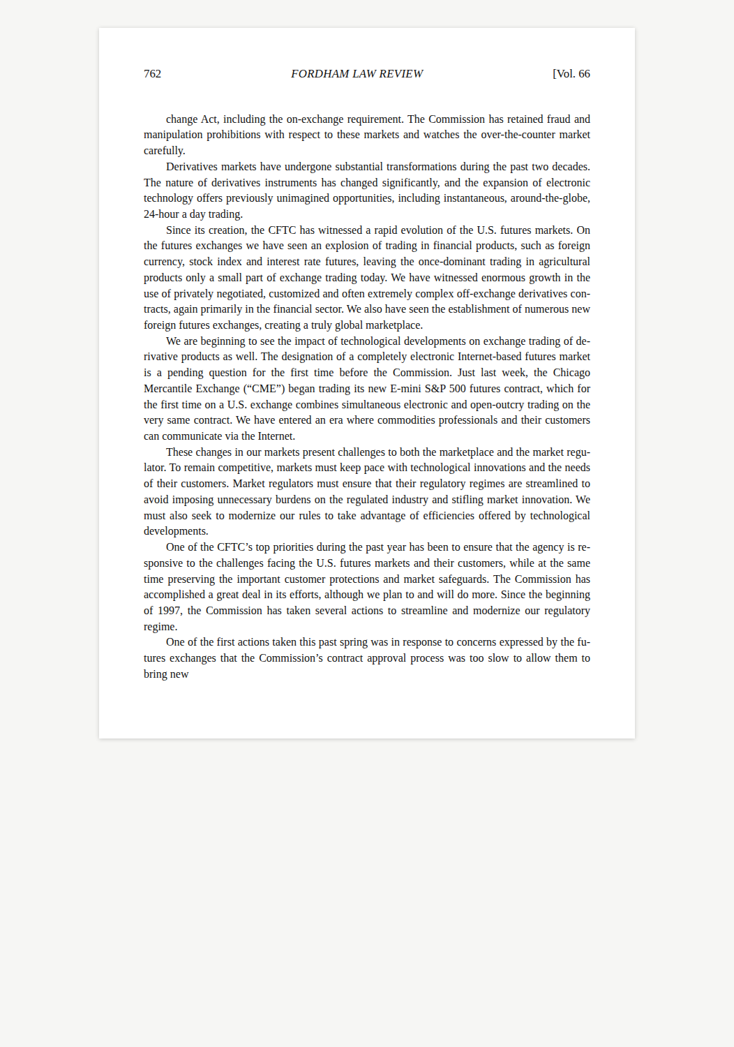762 FORDHAM LAW REVIEW [Vol. 66
change Act, including the on-exchange requirement. The Commission has retained fraud and manipulation prohibitions with respect to these markets and watches the over-the-counter market carefully.
Derivatives markets have undergone substantial transformations during the past two decades. The nature of derivatives instruments has changed significantly, and the expansion of electronic technology offers previously unimagined opportunities, including instantaneous, around-the-globe, 24-hour a day trading.
Since its creation, the CFTC has witnessed a rapid evolution of the U.S. futures markets. On the futures exchanges we have seen an explosion of trading in financial products, such as foreign currency, stock index and interest rate futures, leaving the once-dominant trading in agricultural products only a small part of exchange trading today. We have witnessed enormous growth in the use of privately negotiated, customized and often extremely complex off-exchange derivatives contracts, again primarily in the financial sector. We also have seen the establishment of numerous new foreign futures exchanges, creating a truly global marketplace.
We are beginning to see the impact of technological developments on exchange trading of derivative products as well. The designation of a completely electronic Internet-based futures market is a pending question for the first time before the Commission. Just last week, the Chicago Mercantile Exchange (“CME”) began trading its new E-mini S&P 500 futures contract, which for the first time on a U.S. exchange combines simultaneous electronic and open-outcry trading on the very same contract. We have entered an era where commodities professionals and their customers can communicate via the Internet.
These changes in our markets present challenges to both the marketplace and the market regulator. To remain competitive, markets must keep pace with technological innovations and the needs of their customers. Market regulators must ensure that their regulatory regimes are streamlined to avoid imposing unnecessary burdens on the regulated industry and stifling market innovation. We must also seek to modernize our rules to take advantage of efficiencies offered by technological developments.
One of the CFTC’s top priorities during the past year has been to ensure that the agency is responsive to the challenges facing the U.S. futures markets and their customers, while at the same time preserving the important customer protections and market safeguards. The Commission has accomplished a great deal in its efforts, although we plan to and will do more. Since the beginning of 1997, the Commission has taken several actions to streamline and modernize our regulatory regime.
One of the first actions taken this past spring was in response to concerns expressed by the futures exchanges that the Commission’s contract approval process was too slow to allow them to bring new